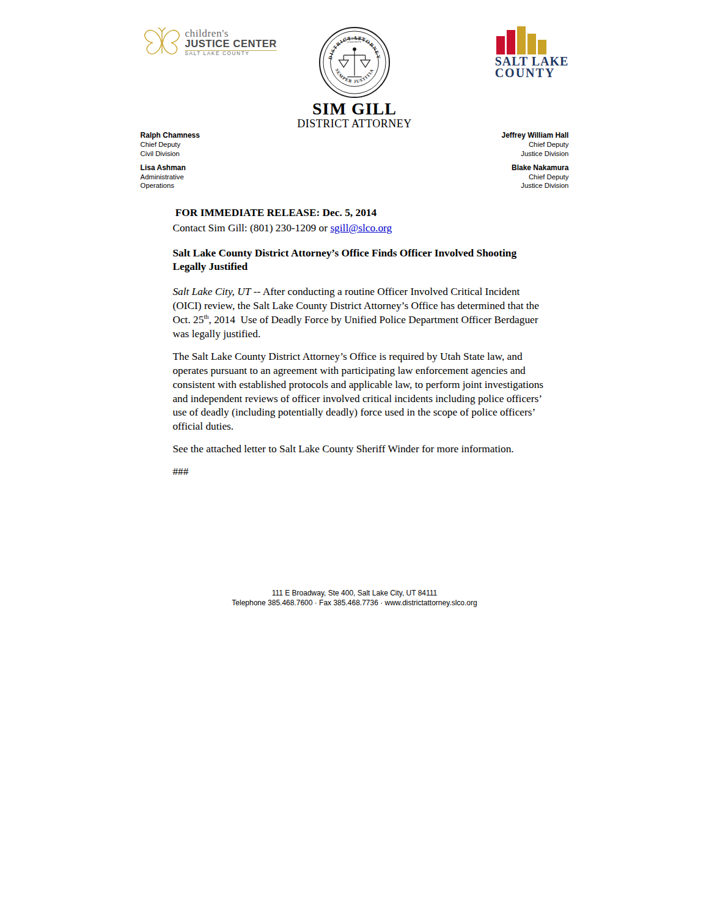children's
JUSTICE CENTER
SALT LAKE COUNTY
DISTRICT ATTORNEY SEMPER JUSTITIA SALT LAKE COUNTY
SIM GILL
DISTRICT ATTORNEY
SALT LAKE
COUNTY
Ralph Chamness
Chief Deputy
Civil Division
Lisa Ashman
Administrative
Operations
Jeffrey William Hall
Chief Deputy
Justice Division
Blake Nakamura
Chief Deputy
Justice Division
FOR IMMEDIATE RELEASE: Dec. 5, 2014
Contact Sim Gill: (801) 230-1209 or sgill@slco.org
Salt Lake County District Attorney’s Office Finds Officer Involved Shooting Legally Justified
Salt Lake City, UT -- After conducting a routine Officer Involved Critical Incident (OICI) review, the Salt Lake County District Attorney’s Office has determined that the Oct. 25th, 2014 Use of Deadly Force by Unified Police Department Officer Berdaguer was legally justified.
The Salt Lake County District Attorney’s Office is required by Utah State law, and operates pursuant to an agreement with participating law enforcement agencies and consistent with established protocols and applicable law, to perform joint investigations and independent reviews of officer involved critical incidents including police officers’ use of deadly (including potentially deadly) force used in the scope of police officers’ official duties.
See the attached letter to Salt Lake County Sheriff Winder for more information.
###
111 E Broadway, Ste 400, Salt Lake City, UT 84111
Telephone 385.468.7600 · Fax 385.468.7736 · www.districtattorney.slco.org